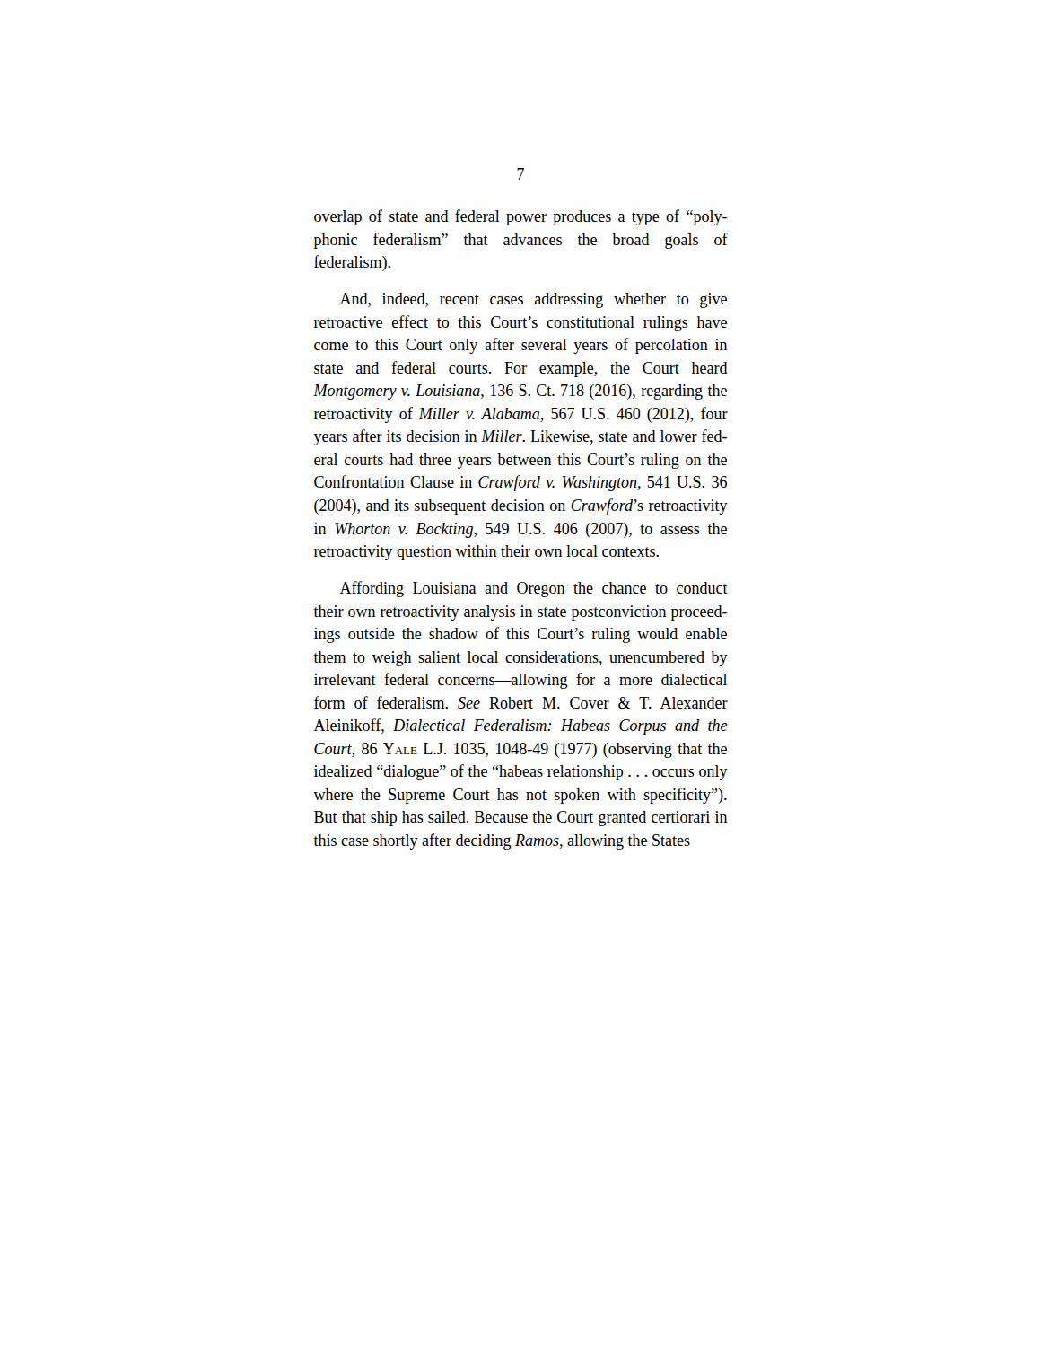7
overlap of state and federal power produces a type of “polyphonic federalism” that advances the broad goals of federalism).
And, indeed, recent cases addressing whether to give retroactive effect to this Court’s constitutional rulings have come to this Court only after several years of percolation in state and federal courts. For example, the Court heard Montgomery v. Louisiana, 136 S. Ct. 718 (2016), regarding the retroactivity of Miller v. Alabama, 567 U.S. 460 (2012), four years after its decision in Miller. Likewise, state and lower federal courts had three years between this Court’s ruling on the Confrontation Clause in Crawford v. Washington, 541 U.S. 36 (2004), and its subsequent decision on Crawford’s retroactivity in Whorton v. Bockting, 549 U.S. 406 (2007), to assess the retroactivity question within their own local contexts.
Affording Louisiana and Oregon the chance to conduct their own retroactivity analysis in state postconviction proceedings outside the shadow of this Court’s ruling would enable them to weigh salient local considerations, unencumbered by irrelevant federal concerns—allowing for a more dialectical form of federalism. See Robert M. Cover & T. Alexander Aleinikoff, Dialectical Federalism: Habeas Corpus and the Court, 86 Yale L.J. 1035, 1048-49 (1977) (observing that the idealized “dialogue” of the “habeas relationship . . . occurs only where the Supreme Court has not spoken with specificity”). But that ship has sailed. Because the Court granted certiorari in this case shortly after deciding Ramos, allowing the States